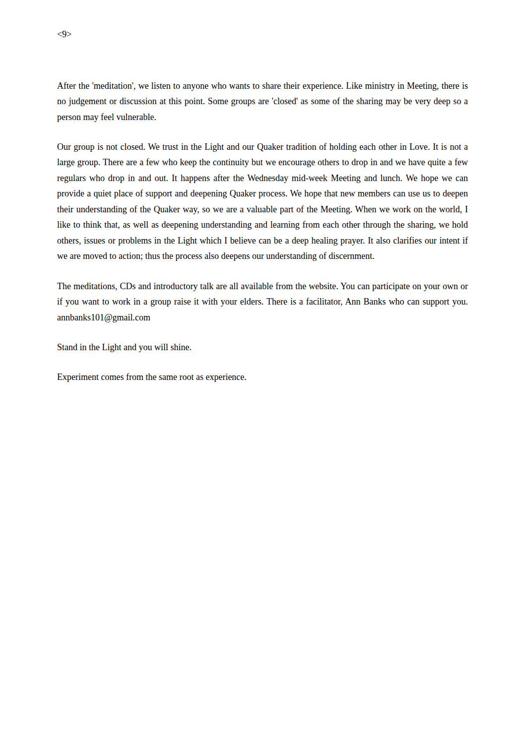<9>
After the 'meditation', we listen to anyone who wants to share their experience. Like ministry in Meeting, there is no judgement or discussion at this point. Some groups are 'closed' as some of the sharing may be very deep so a person may feel vulnerable.
Our group is not closed. We trust in the Light and our Quaker tradition of holding each other in Love. It is not a large group. There are a few who keep the continuity but we encourage others to drop in and we have quite a few regulars who drop in and out. It happens after the Wednesday mid-week Meeting and lunch. We hope we can provide a quiet place of support and deepening Quaker process. We hope that new members can use us to deepen their understanding of the Quaker way, so we are a valuable part of the Meeting. When we work on the world, I like to think that, as well as deepening understanding and learning from each other through the sharing, we hold others, issues or problems in the Light which I believe can be a deep healing prayer. It also clarifies our intent if we are moved to action; thus the process also deepens our understanding of discernment.
The meditations, CDs and introductory talk are all available from the website. You can participate on your own or if you want to work in a group raise it with your elders. There is a facilitator, Ann Banks who can support you. annbanks101@gmail.com
Stand in the Light and you will shine.
Experiment comes from the same root as experience.